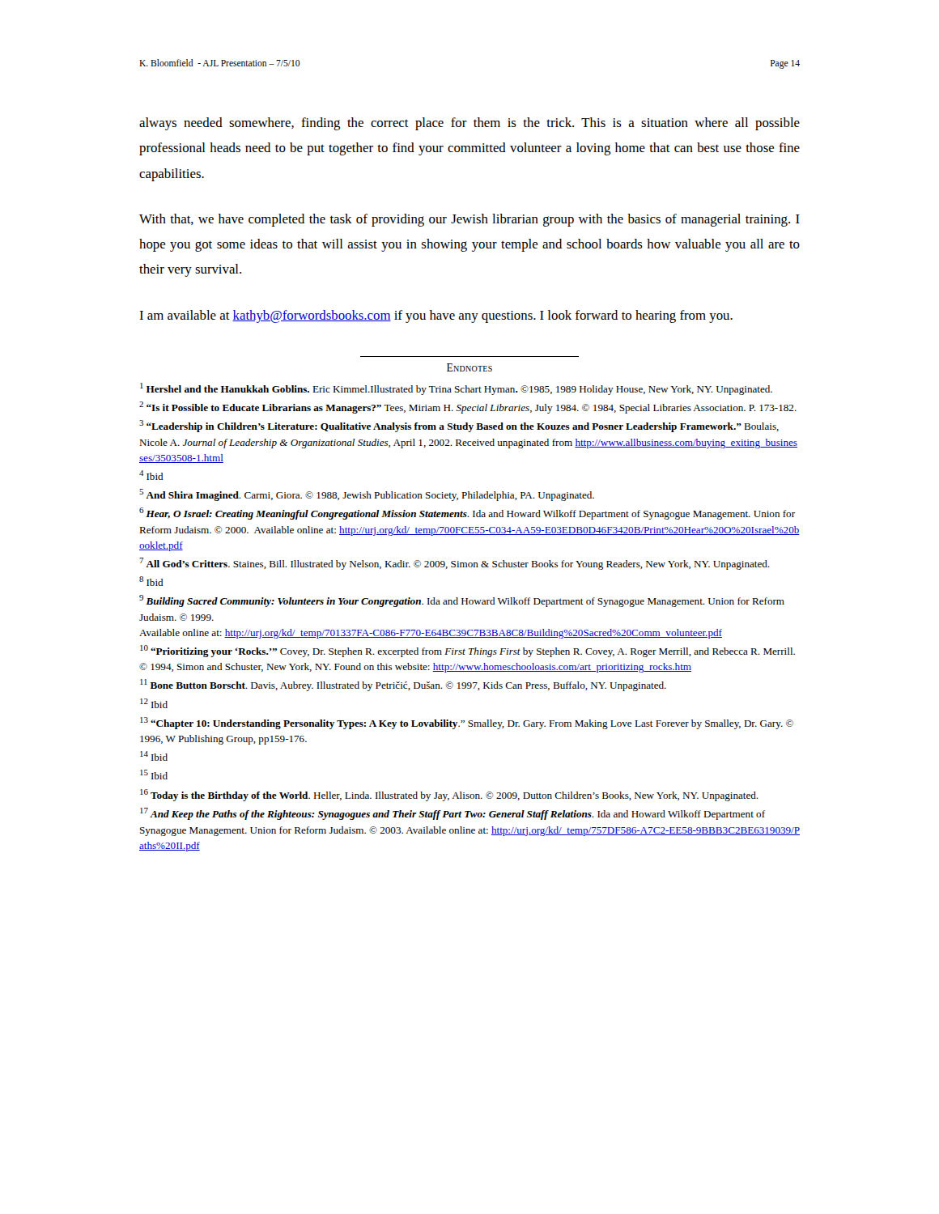K. Bloomfield - AJL Presentation – 7/5/10 Page 14
always needed somewhere, finding the correct place for them is the trick. This is a situation where all possible professional heads need to be put together to find your committed volunteer a loving home that can best use those fine capabilities.
With that, we have completed the task of providing our Jewish librarian group with the basics of managerial training. I hope you got some ideas to that will assist you in showing your temple and school boards how valuable you all are to their very survival.
I am available at kathyb@forwordsbooks.com if you have any questions. I look forward to hearing from you.
Endnotes
Hershel and the Hanukkah Goblins. Eric Kimmel.Illustrated by Trina Schart Hyman. ©1985, 1989 Holiday House, New York, NY. Unpaginated.
“Is it Possible to Educate Librarians as Managers?” Tees, Miriam H. Special Libraries, July 1984. © 1984, Special Libraries Association. P. 173-182.
“Leadership in Children’s Literature: Qualitative Analysis from a Study Based on the Kouzes and Posner Leadership Framework.” Boulais, Nicole A. Journal of Leadership & Organizational Studies, April 1, 2002. Received unpaginated from http://www.allbusiness.com/buying_exiting_businesses/3503508-1.html
Ibid
And Shira Imagined. Carmi, Giora. © 1988, Jewish Publication Society, Philadelphia, PA. Unpaginated.
Hear, O Israel: Creating Meaningful Congregational Mission Statements. Ida and Howard Wilkoff Department of Synagogue Management. Union for Reform Judaism. © 2000. Available online at: http://urj.org/kd/_temp/700FCE55-C034-AA59-E03EDB0D46F3420B/Print%20Hear%20O%20Israel%20booklet.pdf
All God’s Critters. Staines, Bill. Illustrated by Nelson, Kadir. © 2009, Simon & Schuster Books for Young Readers, New York, NY. Unpaginated.
Ibid
Building Sacred Community: Volunteers in Your Congregation. Ida and Howard Wilkoff Department of Synagogue Management. Union for Reform Judaism. © 1999.
Available online at: http://urj.org/kd/_temp/701337FA-C086-F770-E64BC39C7B3BA8C8/Building%20Sacred%20Comm_volunteer.pdf
“Prioritizing your ‘Rocks.’” Covey, Dr. Stephen R. excerpted from First Things First by Stephen R. Covey, A. Roger Merrill, and Rebecca R. Merrill. © 1994, Simon and Schuster, New York, NY. Found on this website: http://www.homeschooloasis.com/art_prioritizing_rocks.htm
Bone Button Borscht. Davis, Aubrey. Illustrated by Petričić, Dušan. © 1997, Kids Can Press, Buffalo, NY. Unpaginated.
Ibid
“Chapter 10: Understanding Personality Types: A Key to Lovability.” Smalley, Dr. Gary. From Making Love Last Forever by Smalley, Dr. Gary. © 1996, W Publishing Group, pp159-176.
Ibid
Ibid
Today is the Birthday of the World. Heller, Linda. Illustrated by Jay, Alison. © 2009, Dutton Children’s Books, New York, NY. Unpaginated.
And Keep the Paths of the Righteous: Synagogues and Their Staff Part Two: General Staff Relations. Ida and Howard Wilkoff Department of Synagogue Management. Union for Reform Judaism. © 2003. Available online at: http://urj.org/kd/_temp/757DF586-A7C2-EE58-9BBB3C2BE6319039/Paths%20II.pdf